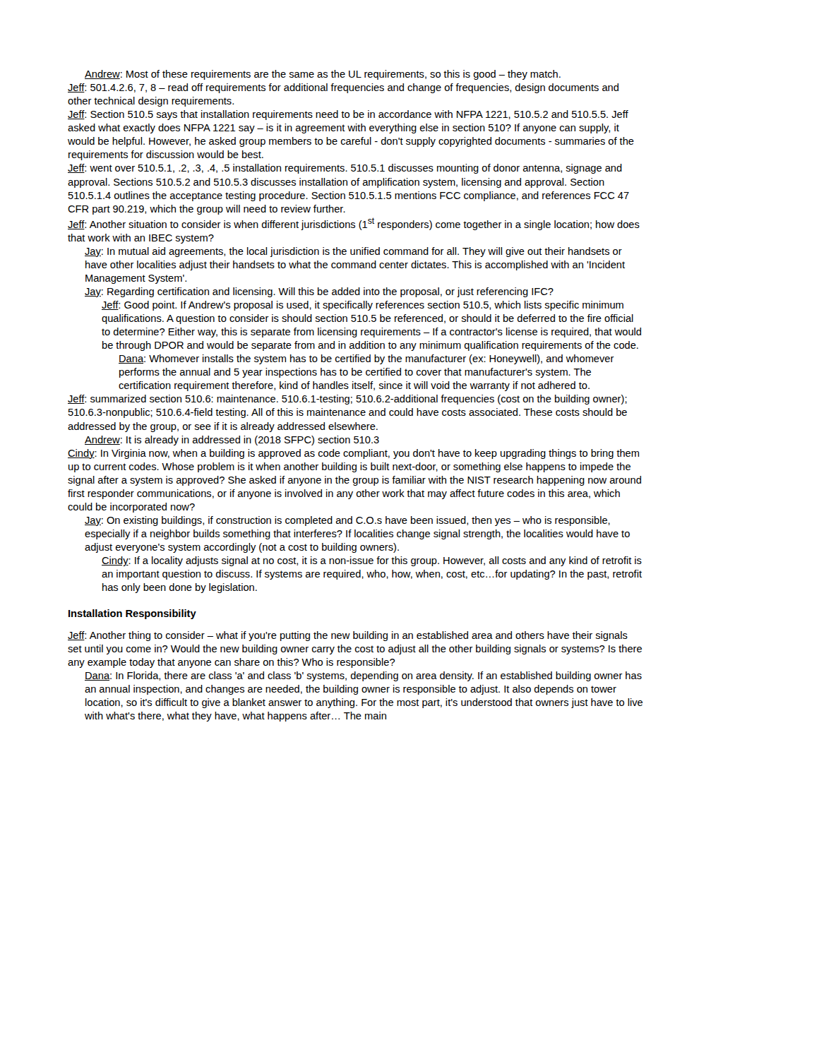Andrew: Most of these requirements are the same as the UL requirements, so this is good – they match.
Jeff: 501.4.2.6, 7, 8 – read off requirements for additional frequencies and change of frequencies, design documents and other technical design requirements.
Jeff: Section 510.5 says that installation requirements need to be in accordance with NFPA 1221, 510.5.2 and 510.5.5. Jeff asked what exactly does NFPA 1221 say – is it in agreement with everything else in section 510? If anyone can supply, it would be helpful. However, he asked group members to be careful - don't supply copyrighted documents - summaries of the requirements for discussion would be best.
Jeff: went over 510.5.1, .2, .3, .4, .5 installation requirements. 510.5.1 discusses mounting of donor antenna, signage and approval. Sections 510.5.2 and 510.5.3 discusses installation of amplification system, licensing and approval. Section 510.5.1.4 outlines the acceptance testing procedure. Section 510.5.1.5 mentions FCC compliance, and references FCC 47 CFR part 90.219, which the group will need to review further.
Jeff: Another situation to consider is when different jurisdictions (1st responders) come together in a single location; how does that work with an IBEC system?
Jay: In mutual aid agreements, the local jurisdiction is the unified command for all. They will give out their handsets or have other localities adjust their handsets to what the command center dictates. This is accomplished with an 'Incident Management System'.
Jay: Regarding certification and licensing. Will this be added into the proposal, or just referencing IFC?
Jeff: Good point. If Andrew's proposal is used, it specifically references section 510.5, which lists specific minimum qualifications. A question to consider is should section 510.5 be referenced, or should it be deferred to the fire official to determine? Either way, this is separate from licensing requirements – If a contractor's license is required, that would be through DPOR and would be separate from and in addition to any minimum qualification requirements of the code.
Dana: Whomever installs the system has to be certified by the manufacturer (ex: Honeywell), and whomever performs the annual and 5 year inspections has to be certified to cover that manufacturer's system. The certification requirement therefore, kind of handles itself, since it will void the warranty if not adhered to.
Jeff: summarized section 510.6: maintenance. 510.6.1-testing; 510.6.2-additional frequencies (cost on the building owner); 510.6.3-nonpublic; 510.6.4-field testing. All of this is maintenance and could have costs associated. These costs should be addressed by the group, or see if it is already addressed elsewhere.
Andrew: It is already in addressed in (2018 SFPC) section 510.3
Cindy: In Virginia now, when a building is approved as code compliant, you don't have to keep upgrading things to bring them up to current codes. Whose problem is it when another building is built next-door, or something else happens to impede the signal after a system is approved? She asked if anyone in the group is familiar with the NIST research happening now around first responder communications, or if anyone is involved in any other work that may affect future codes in this area, which could be incorporated now?
Jay: On existing buildings, if construction is completed and C.O.s have been issued, then yes – who is responsible, especially if a neighbor builds something that interferes? If localities change signal strength, the localities would have to adjust everyone's system accordingly (not a cost to building owners).
Cindy: If a locality adjusts signal at no cost, it is a non-issue for this group. However, all costs and any kind of retrofit is an important question to discuss. If systems are required, who, how, when, cost, etc…for updating? In the past, retrofit has only been done by legislation.
Installation Responsibility
Jeff: Another thing to consider – what if you're putting the new building in an established area and others have their signals set until you come in? Would the new building owner carry the cost to adjust all the other building signals or systems? Is there any example today that anyone can share on this? Who is responsible?
Dana: In Florida, there are class 'a' and class 'b' systems, depending on area density. If an established building owner has an annual inspection, and changes are needed, the building owner is responsible to adjust. It also depends on tower location, so it's difficult to give a blanket answer to anything. For the most part, it's understood that owners just have to live with what's there, what they have, what happens after… The main